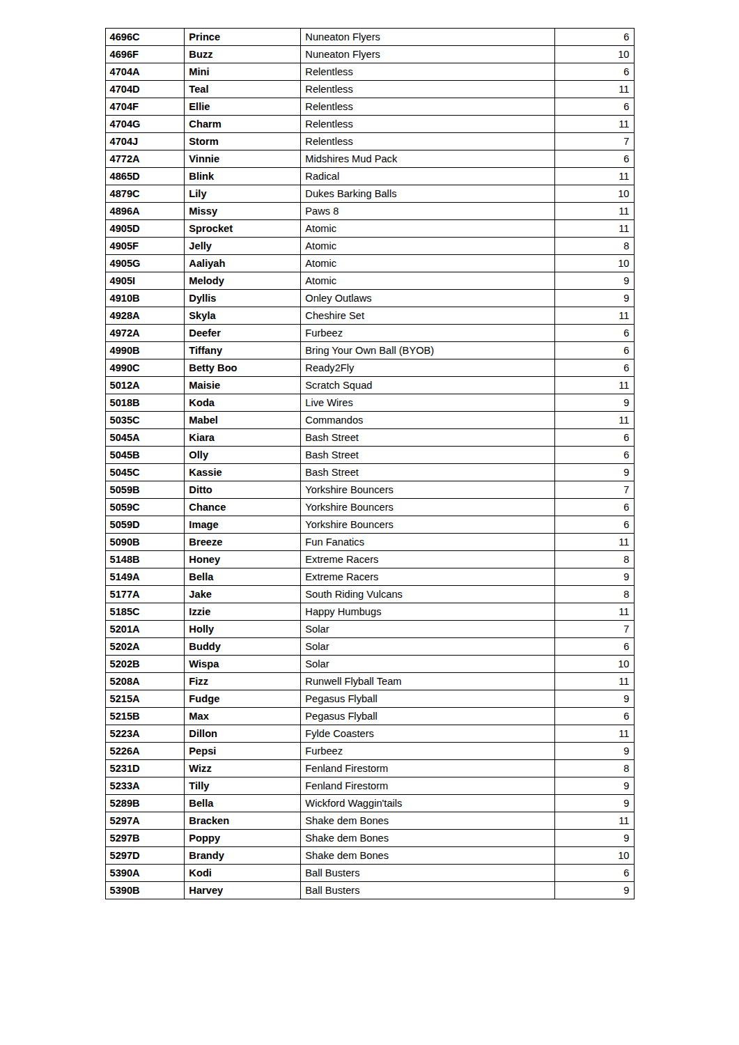| 4696C | Prince | Nuneaton Flyers | 6 |
| 4696F | Buzz | Nuneaton Flyers | 10 |
| 4704A | Mini | Relentless | 6 |
| 4704D | Teal | Relentless | 11 |
| 4704F | Ellie | Relentless | 6 |
| 4704G | Charm | Relentless | 11 |
| 4704J | Storm | Relentless | 7 |
| 4772A | Vinnie | Midshires Mud Pack | 6 |
| 4865D | Blink | Radical | 11 |
| 4879C | Lily | Dukes Barking Balls | 10 |
| 4896A | Missy | Paws 8 | 11 |
| 4905D | Sprocket | Atomic | 11 |
| 4905F | Jelly | Atomic | 8 |
| 4905G | Aaliyah | Atomic | 10 |
| 4905I | Melody | Atomic | 9 |
| 4910B | Dyllis | Onley Outlaws | 9 |
| 4928A | Skyla | Cheshire Set | 11 |
| 4972A | Deefer | Furbeez | 6 |
| 4990B | Tiffany | Bring Your Own Ball (BYOB) | 6 |
| 4990C | Betty Boo | Ready2Fly | 6 |
| 5012A | Maisie | Scratch Squad | 11 |
| 5018B | Koda | Live Wires | 9 |
| 5035C | Mabel | Commandos | 11 |
| 5045A | Kiara | Bash Street | 6 |
| 5045B | Olly | Bash Street | 6 |
| 5045C | Kassie | Bash Street | 9 |
| 5059B | Ditto | Yorkshire Bouncers | 7 |
| 5059C | Chance | Yorkshire Bouncers | 6 |
| 5059D | Image | Yorkshire Bouncers | 6 |
| 5090B | Breeze | Fun Fanatics | 11 |
| 5148B | Honey | Extreme Racers | 8 |
| 5149A | Bella | Extreme Racers | 9 |
| 5177A | Jake | South Riding Vulcans | 8 |
| 5185C | Izzie | Happy Humbugs | 11 |
| 5201A | Holly | Solar | 7 |
| 5202A | Buddy | Solar | 6 |
| 5202B | Wispa | Solar | 10 |
| 5208A | Fizz | Runwell Flyball Team | 11 |
| 5215A | Fudge | Pegasus Flyball | 9 |
| 5215B | Max | Pegasus Flyball | 6 |
| 5223A | Dillon | Fylde Coasters | 11 |
| 5226A | Pepsi | Furbeez | 9 |
| 5231D | Wizz | Fenland Firestorm | 8 |
| 5233A | Tilly | Fenland Firestorm | 9 |
| 5289B | Bella | Wickford Waggin'tails | 9 |
| 5297A | Bracken | Shake dem Bones | 11 |
| 5297B | Poppy | Shake dem Bones | 9 |
| 5297D | Brandy | Shake dem Bones | 10 |
| 5390A | Kodi | Ball Busters | 6 |
| 5390B | Harvey | Ball Busters | 9 |